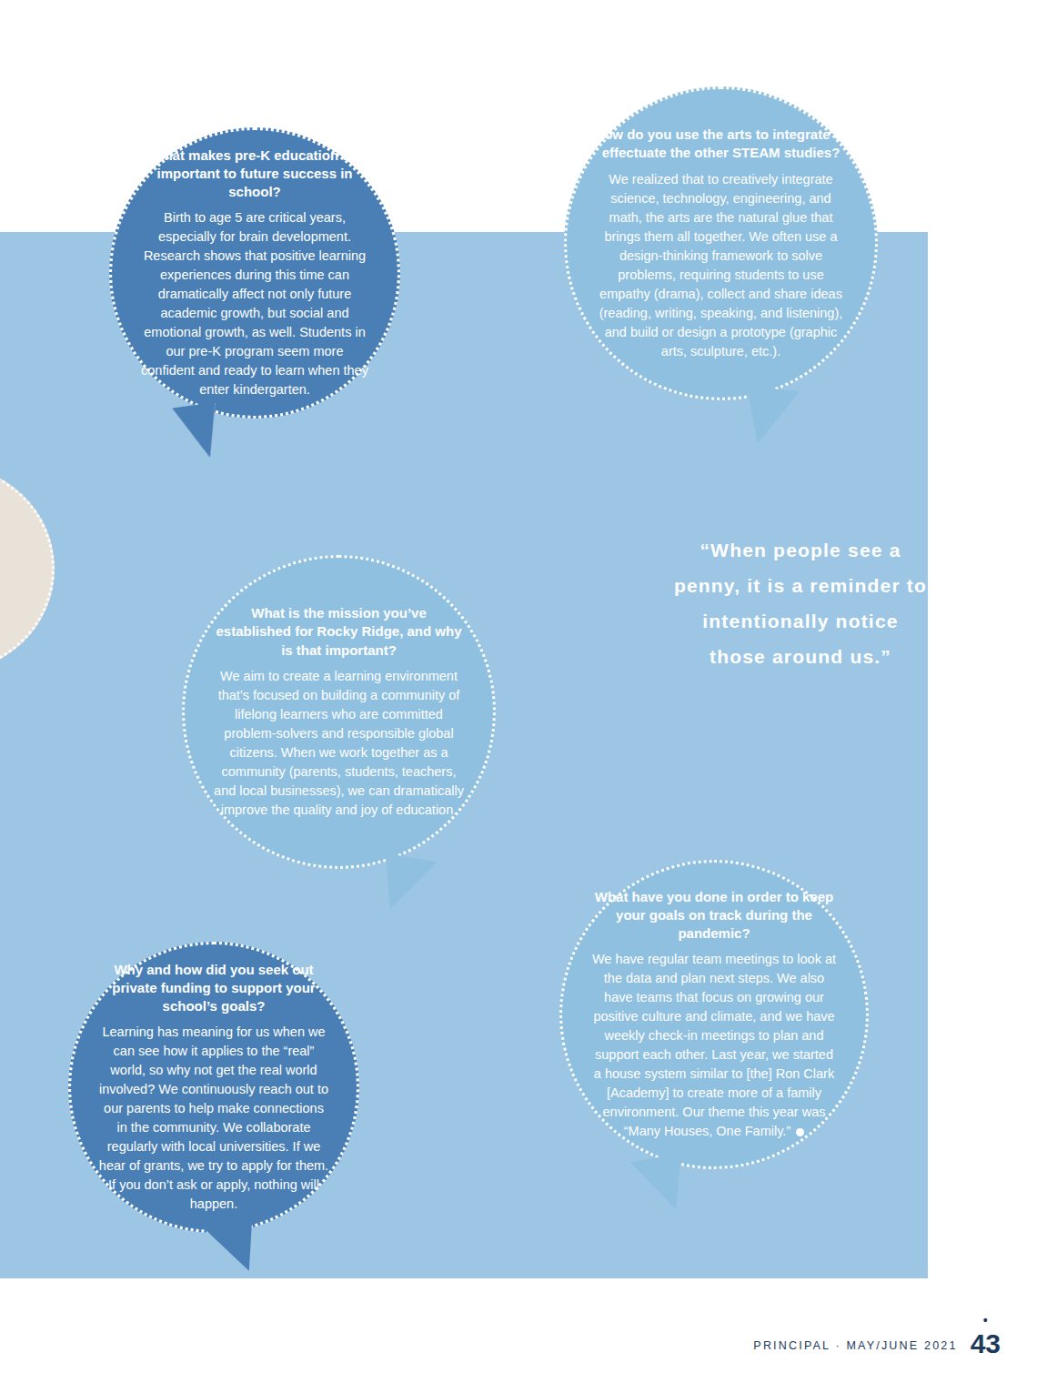What makes pre-K education so important to future success in school?
Birth to age 5 are critical years, especially for brain development. Research shows that positive learning experiences during this time can dramatically affect not only future academic growth, but social and emotional growth, as well. Students in our pre-K program seem more confident and ready to learn when they enter kindergarten.
How do you use the arts to integrate or effectuate the other STEAM studies?
We realized that to creatively integrate science, technology, engineering, and math, the arts are the natural glue that brings them all together. We often use a design-thinking framework to solve problems, requiring students to use empathy (drama), collect and share ideas (reading, writing, speaking, and listening), and build or design a prototype (graphic arts, sculpture, etc.).
What is the mission you’ve established for Rocky Ridge, and why is that important?
We aim to create a learning environment that’s focused on building a community of lifelong learners who are committed problem-solvers and responsible global citizens. When we work together as a community (parents, students, teachers, and local businesses), we can dramatically improve the quality and joy of education.
Why and how did you seek out private funding to support your school’s goals?
Learning has meaning for us when we can see how it applies to the “real” world, so why not get the real world involved? We continuously reach out to our parents to help make connections in the community. We collaborate regularly with local universities. If we hear of grants, we try to apply for them. If you don’t ask or apply, nothing will happen.
What have you done in order to keep your goals on track during the pandemic?
We have regular team meetings to look at the data and plan next steps. We also have teams that focus on growing our positive culture and climate, and we have weekly check-in meetings to plan and support each other. Last year, we started a house system similar to [the] Ron Clark [Academy] to create more of a family environment. Our theme this year was “Many Houses, One Family.”
“When people see a penny, it is a reminder to intentionally notice those around us.”
Principal · May/June 2021 43